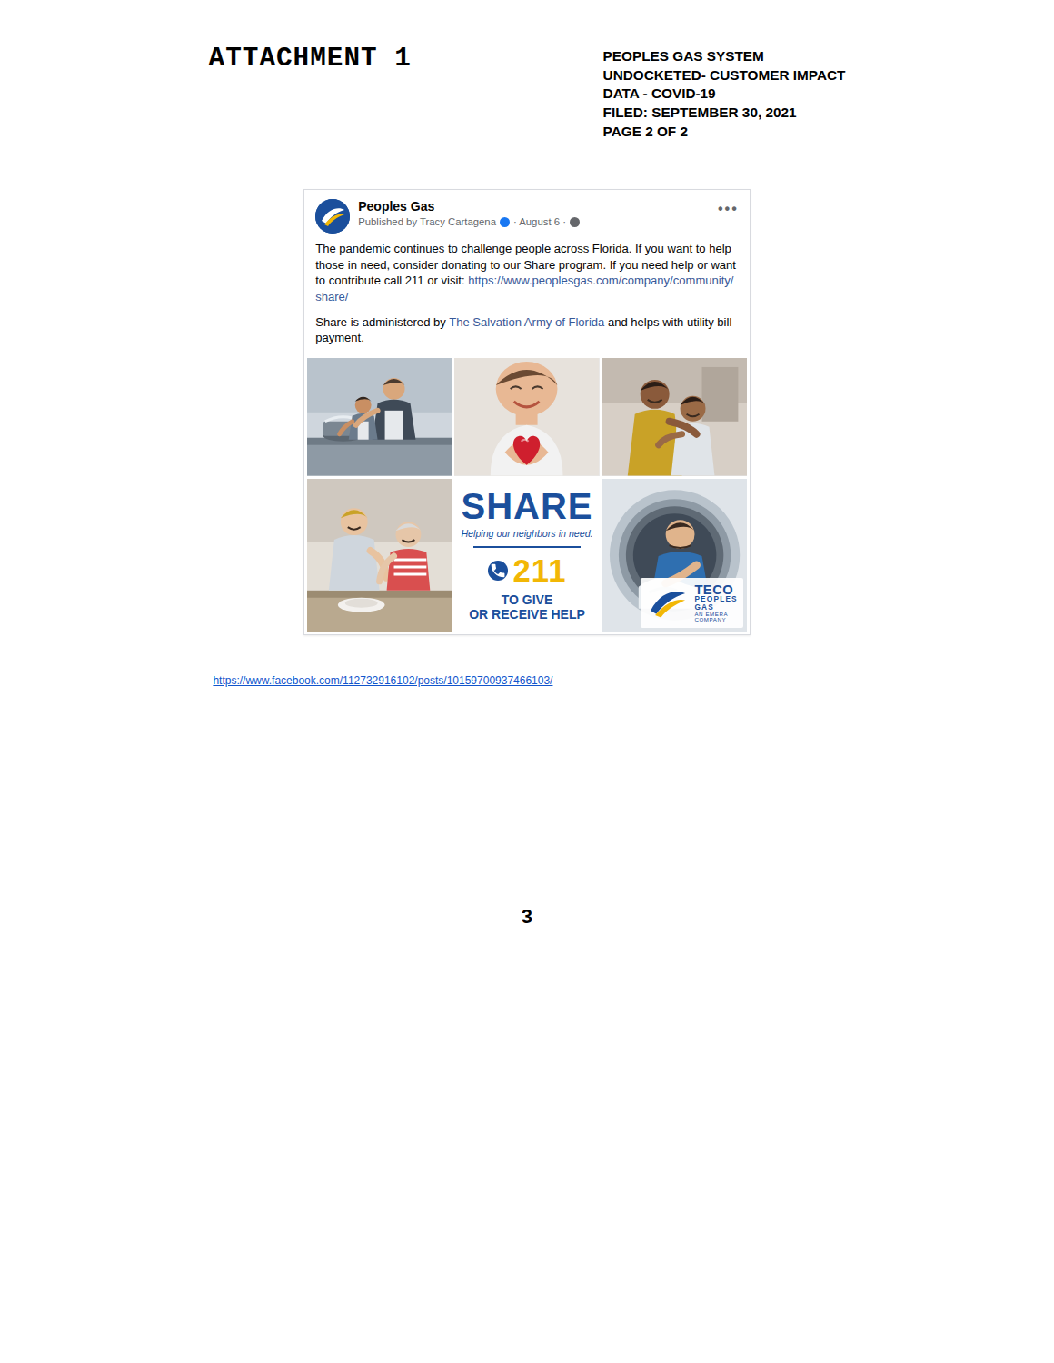ATTACHMENT 1
PEOPLES GAS SYSTEM
UNDOCKETED- CUSTOMER IMPACT
DATA - COVID-19
FILED: SEPTEMBER 30, 2021
PAGE 2 OF 2
Peoples Gas
Published by Tracy Cartagena · August 6 ·
•••
The pandemic continues to challenge people across Florida. If you want to help those in need, consider donating to our Share program. If you need help or want to contribute call 211 or visit: https://www.peoplesgas.com/company/community/share/
Share is administered by The Salvation Army of Florida and helps with utility bill payment.
SHARE
Helping our neighbors in need.
211
TO GIVE
OR RECEIVE HELP
TECO
PEOPLES GAS
AN EMERA COMPANY
https://www.facebook.com/112732916102/posts/10159700937466103/
3